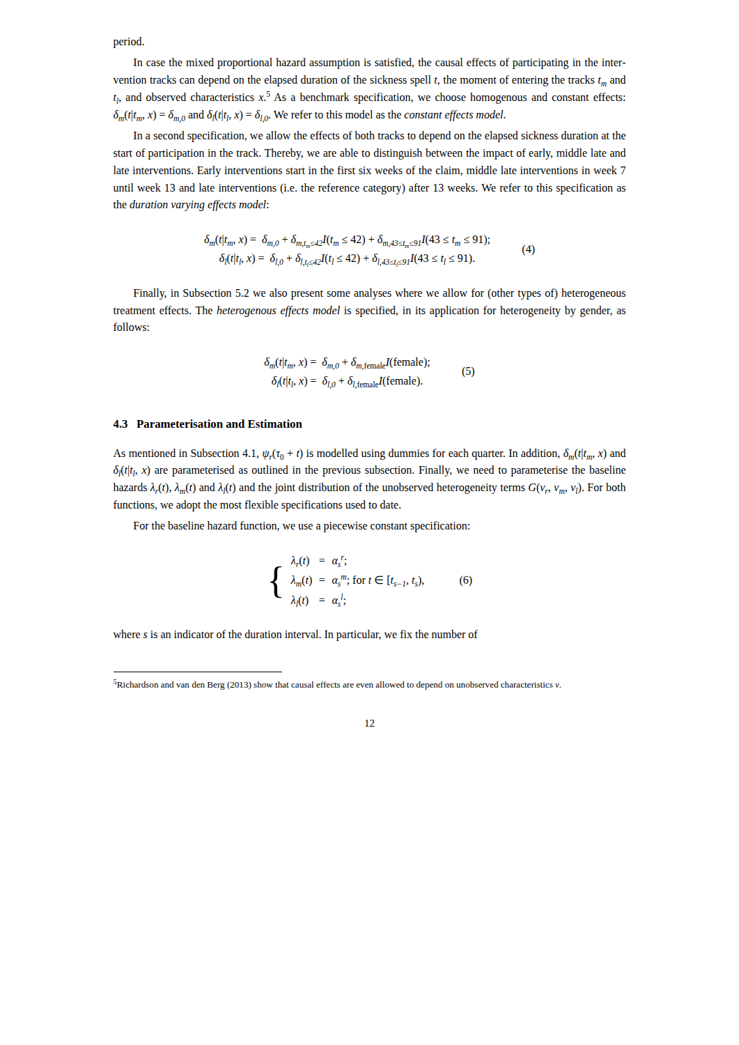period.
In case the mixed proportional hazard assumption is satisfied, the causal effects of participating in the intervention tracks can depend on the elapsed duration of the sickness spell t, the moment of entering the tracks tm and tl, and observed characteristics x.5 As a benchmark specification, we choose homogenous and constant effects: δm(t|tm, x) = δm,0 and δl(t|tl, x) = δl,0. We refer to this model as the constant effects model.
In a second specification, we allow the effects of both tracks to depend on the elapsed sickness duration at the start of participation in the track. Thereby, we are able to distinguish between the impact of early, middle late and late interventions. Early interventions start in the first six weeks of the claim, middle late interventions in week 7 until week 13 and late interventions (i.e. the reference category) after 13 weeks. We refer to this specification as the duration varying effects model:
δm(t|tm, x) = δm,0 + δm,tm≤42 I(tm ≤ 42) + δm,43≤tm≤91 I(43 ≤ tm ≤ 91);
δl(t|tl, x) = δl,0 + δl,tl≤42 I(tl ≤ 42) + δl,43≤tl≤91 I(43 ≤ tl ≤ 91).
(4)
Finally, in Subsection 5.2 we also present some analyses where we allow for (other types of) heterogeneous treatment effects. The heterogenous effects model is specified, in its application for heterogeneity by gender, as follows:
δm(t|tm, x) = δm,0 + δm,femaleI(female);
δl(t|tl, x) = δl,0 + δl,femaleI(female).
(5)
4.3 Parameterisation and Estimation
As mentioned in Subsection 4.1, ψr(τ0 + t) is modelled using dummies for each quarter. In addition, δm(t|tm, x) and δl(t|tl, x) are parameterised as outlined in the previous subsection. Finally, we need to parameterise the baseline hazards λr(t), λm(t) and λl(t) and the joint distribution of the unobserved heterogeneity terms G(vr, vm, vl). For both functions, we adopt the most flexible specifications used to date.
For the baseline hazard function, we use a piecewise constant specification:
{
| λ r ( t ) | = | α s r ; |
| λ m ( t ) | = | α s m ; for t ∈ [ t s−1 , t s ), |
| λ l ( t ) | = | α s l ; |
(6)
where s is an indicator of the duration interval. In particular, we fix the number of
5Richardson and van den Berg (2013) show that causal effects are even allowed to depend on unobserved characteristics v.
12